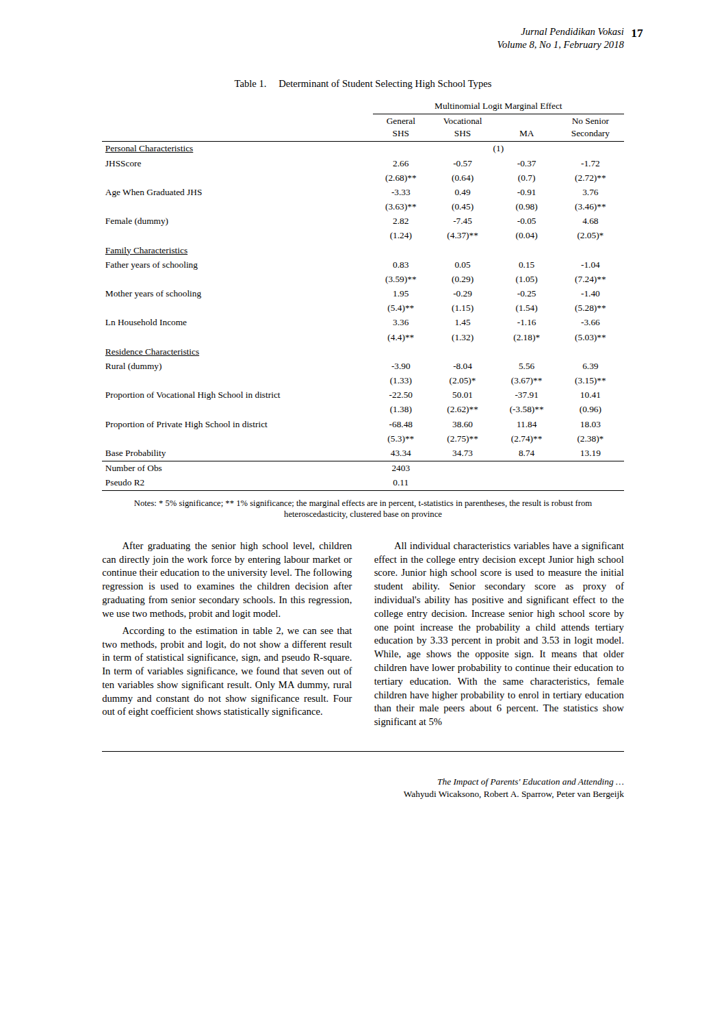Jurnal Pendidikan Vokasi Volume 8, No 1, February 2018 17
Table 1. Determinant of Student Selecting High School Types
| | Multinomial Logit Marginal Effect |
| --- | --- |
| | General SHS | Vocational SHS | MA | No Senior Secondary |
| Personal Characteristics | (1) |
| JHSScore | 2.66 | -0.57 | -0.37 | -1.72 |
| | (2.68)** | (0.64) | (0.7) | (2.72)** |
| Age When Graduated JHS | -3.33 | 0.49 | -0.91 | 3.76 |
| | (3.63)** | (0.45) | (0.98) | (3.46)** |
| Female (dummy) | 2.82 | -7.45 | -0.05 | 4.68 |
| | (1.24) | (4.37)** | (0.04) | (2.05)* |
| Family Characteristics | | | | |
| Father years of schooling | 0.83 | 0.05 | 0.15 | -1.04 |
| | (3.59)** | (0.29) | (1.05) | (7.24)** |
| Mother years of schooling | 1.95 | -0.29 | -0.25 | -1.40 |
| | (5.4)** | (1.15) | (1.54) | (5.28)** |
| Ln Household Income | 3.36 | 1.45 | -1.16 | -3.66 |
| | (4.4)** | (1.32) | (2.18)* | (5.03)** |
| Residence Characteristics | | | | |
| Rural (dummy) | -3.90 | -8.04 | 5.56 | 6.39 |
| | (1.33) | (2.05)* | (3.67)** | (3.15)** |
| Proportion of Vocational High School in district | -22.50 | 50.01 | -37.91 | 10.41 |
| | (1.38) | (2.62)** | (-3.58)** | (0.96) |
| Proportion of Private High School in district | -68.48 | 38.60 | 11.84 | 18.03 |
| | (5.3)** | (2.75)** | (2.74)** | (2.38)* |
| Base Probability | 43.34 | 34.73 | 8.74 | 13.19 |
| Number of Obs | 2403 | | | |
| Pseudo R2 | 0.11 | | | |
Notes: * 5% significance; ** 1% significance; the marginal effects are in percent, t-statistics in parentheses, the result is robust from heteroscedasticity, clustered base on province
After graduating the senior high school level, children can directly join the work force by entering labour market or continue their education to the university level. The following regression is used to examines the children decision after graduating from senior secondary schools. In this regression, we use two methods, probit and logit model.
According to the estimation in table 2, we can see that two methods, probit and logit, do not show a different result in term of statistical significance, sign, and pseudo R-square. In term of variables significance, we found that seven out of ten variables show significant result. Only MA dummy, rural dummy and constant do not show significance result. Four out of eight coefficient shows statistically significance.
All individual characteristics variables have a significant effect in the college entry decision except Junior high school score. Junior high school score is used to measure the initial student ability. Senior secondary score as proxy of individual's ability has positive and significant effect to the college entry decision. Increase senior high school score by one point increase the probability a child attends tertiary education by 3.33 percent in probit and 3.53 in logit model. While, age shows the opposite sign. It means that older children have lower probability to continue their education to tertiary education. With the same characteristics, female children have higher probability to enrol in tertiary education than their male peers about 6 percent. The statistics show significant at 5%
The Impact of Parents' Education and Attending … Wahyudi Wicaksono, Robert A. Sparrow, Peter van Bergeijk